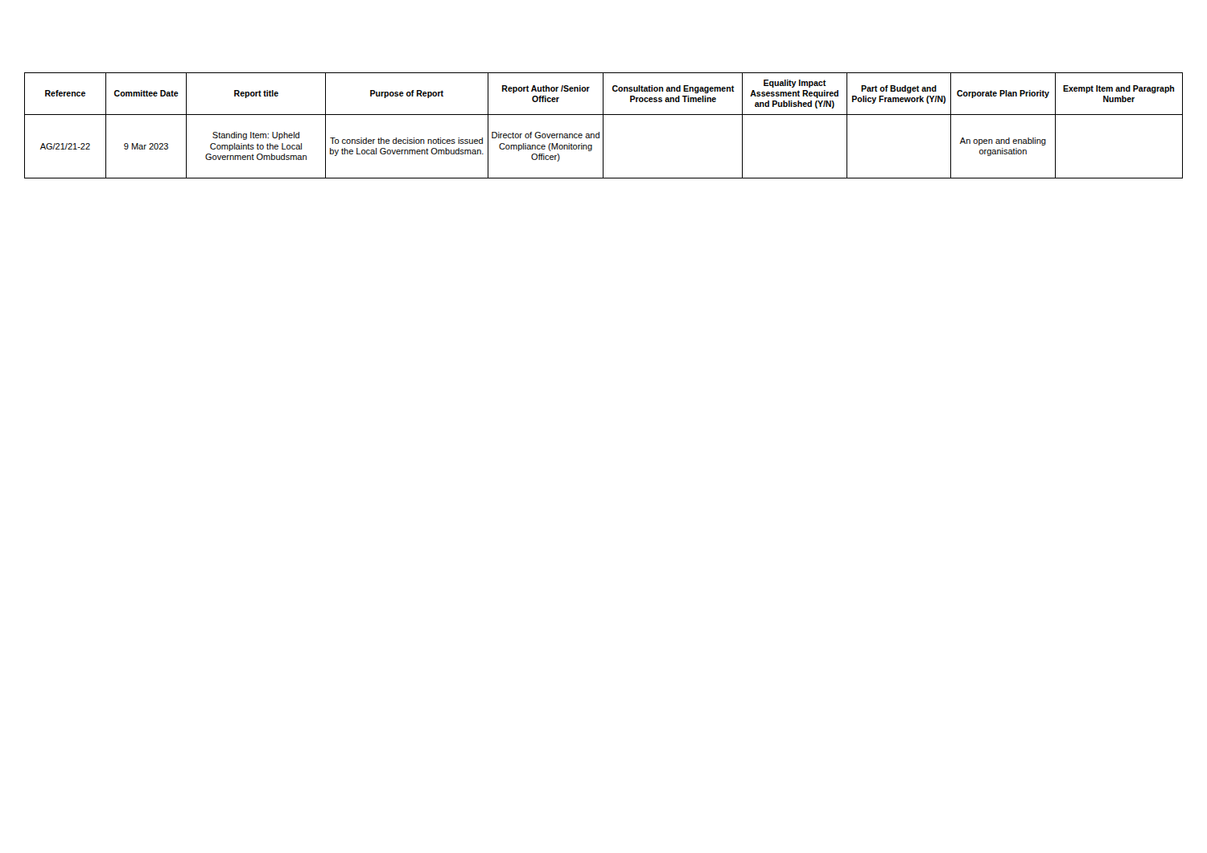| Reference | Committee Date | Report title | Purpose of Report | Report Author /Senior Officer | Consultation and Engagement Process and Timeline | Equality Impact Assessment Required and Published (Y/N) | Part of Budget and Policy Framework (Y/N) | Corporate Plan Priority | Exempt Item and Paragraph Number |
| --- | --- | --- | --- | --- | --- | --- | --- | --- | --- |
| AG/21/21-22 | 9 Mar 2023 | Standing Item: Upheld Complaints to the Local Government Ombudsman | To consider the decision notices issued by the Local Government Ombudsman. | Director of Governance and Compliance (Monitoring Officer) | | | | An open and enabling organisation | |